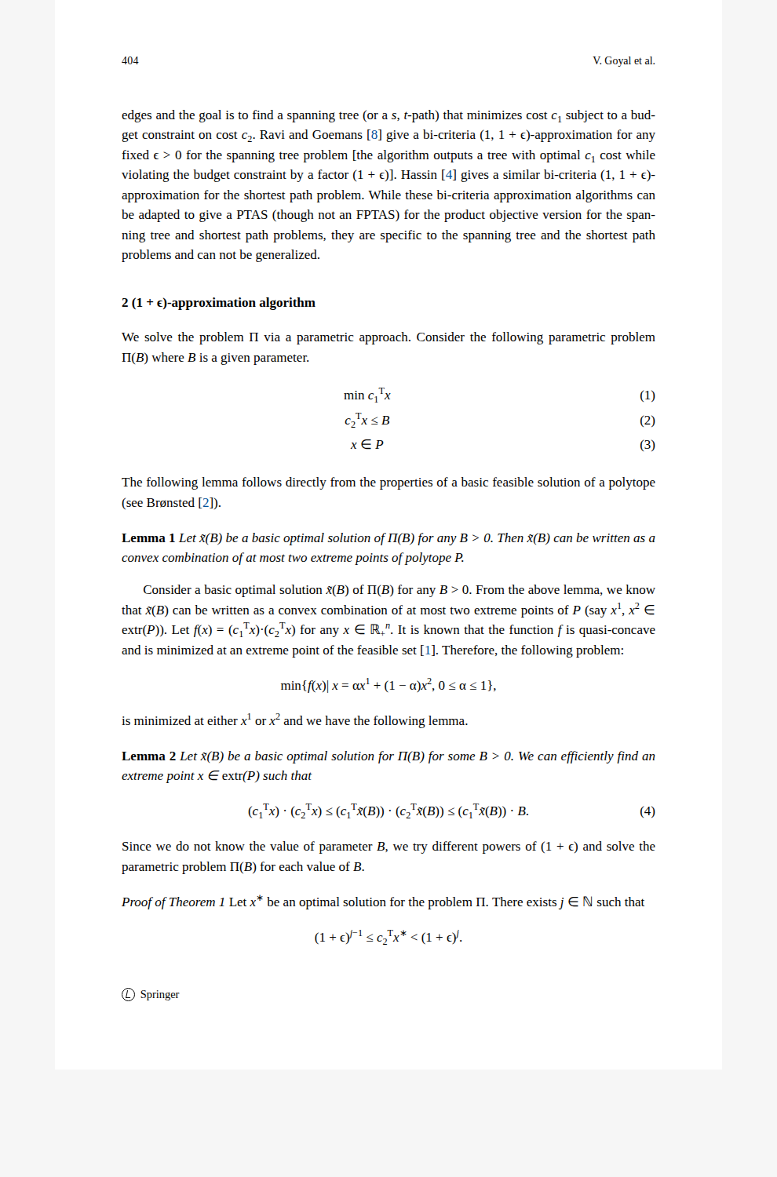404 V. Goyal et al.
edges and the goal is to find a spanning tree (or a s, t-path) that minimizes cost c1 subject to a budget constraint on cost c2. Ravi and Goemans [8] give a bi-criteria (1, 1 + ϵ)-approximation for any fixed ϵ > 0 for the spanning tree problem [the algorithm outputs a tree with optimal c1 cost while violating the budget constraint by a factor (1 + ϵ)]. Hassin [4] gives a similar bi-criteria (1, 1 + ϵ)-approximation for the shortest path problem. While these bi-criteria approximation algorithms can be adapted to give a PTAS (though not an FPTAS) for the product objective version for the spanning tree and shortest path problems, they are specific to the spanning tree and the shortest path problems and can not be generalized.
2 (1 + ϵ)-approximation algorithm
We solve the problem Π via a parametric approach. Consider the following parametric problem Π(B) where B is a given parameter.
min c1Tx
(1)
c2Tx ≤ B
(2)
x ∈ P
(3)
The following lemma follows directly from the properties of a basic feasible solution of a polytope (see Brønsted [2]).
Lemma 1 Let x̃(B) be a basic optimal solution of Π(B) for any B > 0. Then x̃(B) can be written as a convex combination of at most two extreme points of polytope P.
Consider a basic optimal solution x̃(B) of Π(B) for any B > 0. From the above lemma, we know that x̃(B) can be written as a convex combination of at most two extreme points of P (say x1, x2 ∈ extr(P)). Let f(x) = (c1Tx)·(c2Tx) for any x ∈ ℝ+n. It is known that the function f is quasi-concave and is minimized at an extreme point of the feasible set [1]. Therefore, the following problem:
min{f(x)| x = αx1 + (1 − α)x2, 0 ≤ α ≤ 1},
is minimized at either x1 or x2 and we have the following lemma.
Lemma 2 Let x̃(B) be a basic optimal solution for Π(B) for some B > 0. We can efficiently find an extreme point x ∈ extr(P) such that
(c1Tx) · (c2Tx) ≤ (c1Tx̃(B)) · (c2Tx̃(B)) ≤ (c1Tx̃(B)) · B. (4)
Since we do not know the value of parameter B, we try different powers of (1 + ϵ) and solve the parametric problem Π(B) for each value of B.
Proof of Theorem 1 Let x∗ be an optimal solution for the problem Π. There exists j ∈ ℕ such that
(1 + ϵ)j−1 ≤ c2Tx∗ < (1 + ϵ)j.
Springer